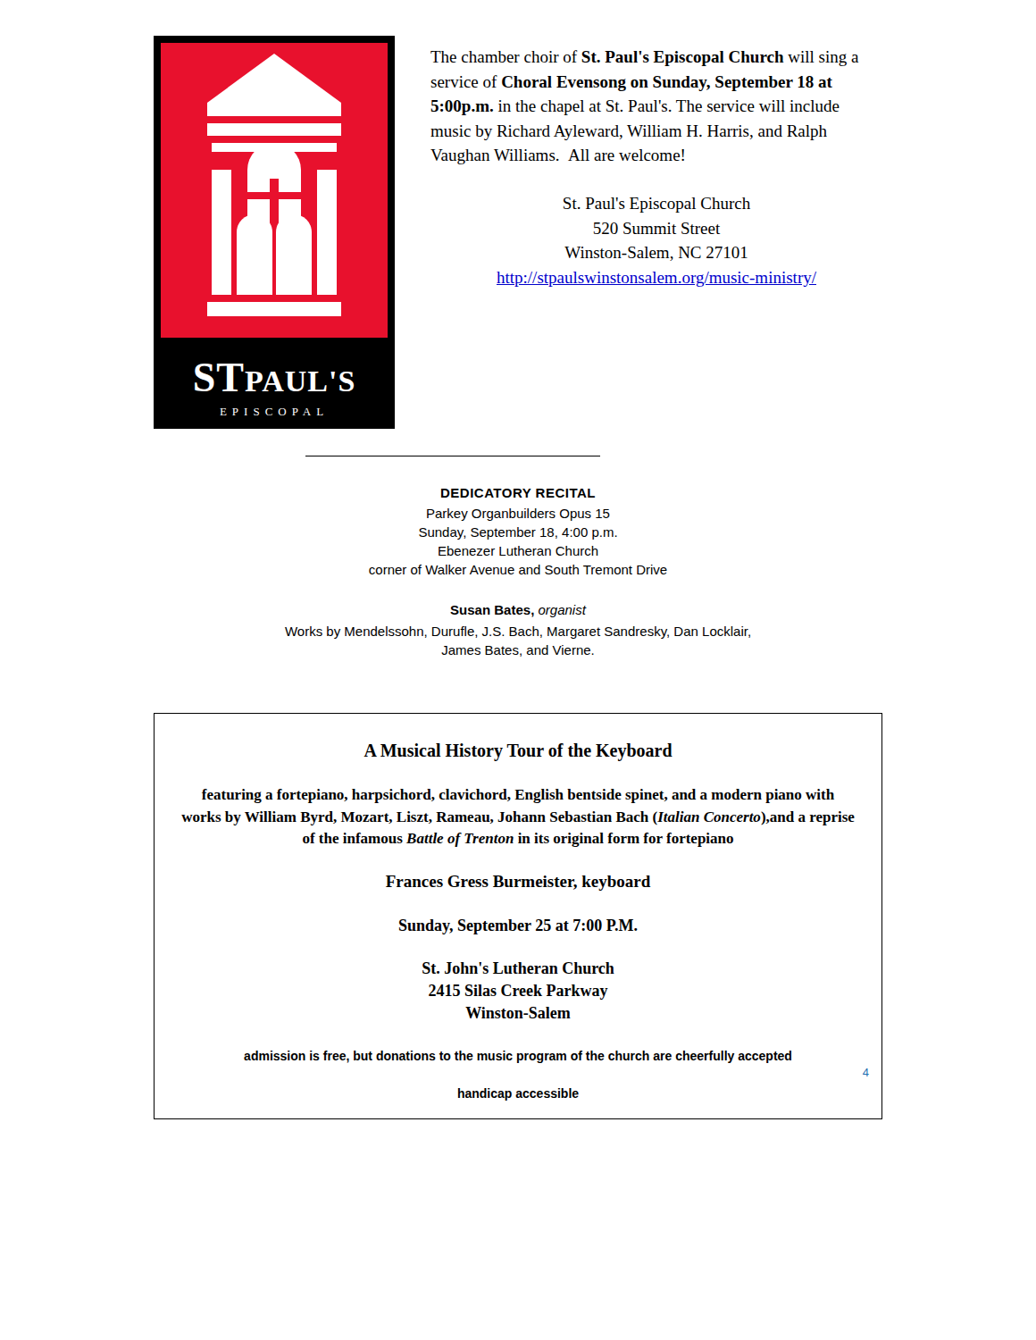STPAUL'S
EPISCOPAL
The chamber choir of St. Paul's Episcopal Church will sing a service of Choral Evensong on Sunday, September 18 at 5:00p.m. in the chapel at St. Paul's. The service will include music by Richard Ayleward, William H. Harris, and Ralph Vaughan Williams. All are welcome!
St. Paul's Episcopal Church
520 Summit Street
Winston-Salem, NC 27101
http://stpaulswinstonsalem.org/music-ministry/
DEDICATORY RECITAL
Parkey Organbuilders Opus 15
Sunday, September 18, 4:00 p.m.
Ebenezer Lutheran Church
corner of Walker Avenue and South Tremont Drive
Susan Bates, organist
Works by Mendelssohn, Durufle, J.S. Bach, Margaret Sandresky, Dan Locklair,
James Bates, and Vierne.
A Musical History Tour of the Keyboard
featuring a fortepiano, harpsichord, clavichord, English bentside spinet, and a modern piano with works by William Byrd, Mozart, Liszt, Rameau, Johann Sebastian Bach (Italian Concerto),and a reprise of the infamous Battle of Trenton in its original form for fortepiano
Frances Gress Burmeister, keyboard
Sunday, September 25 at 7:00 P.M.
St. John's Lutheran Church
2415 Silas Creek Parkway
Winston-Salem
admission is free, but donations to the music program of the church are cheerfully accepted
handicap accessible
4